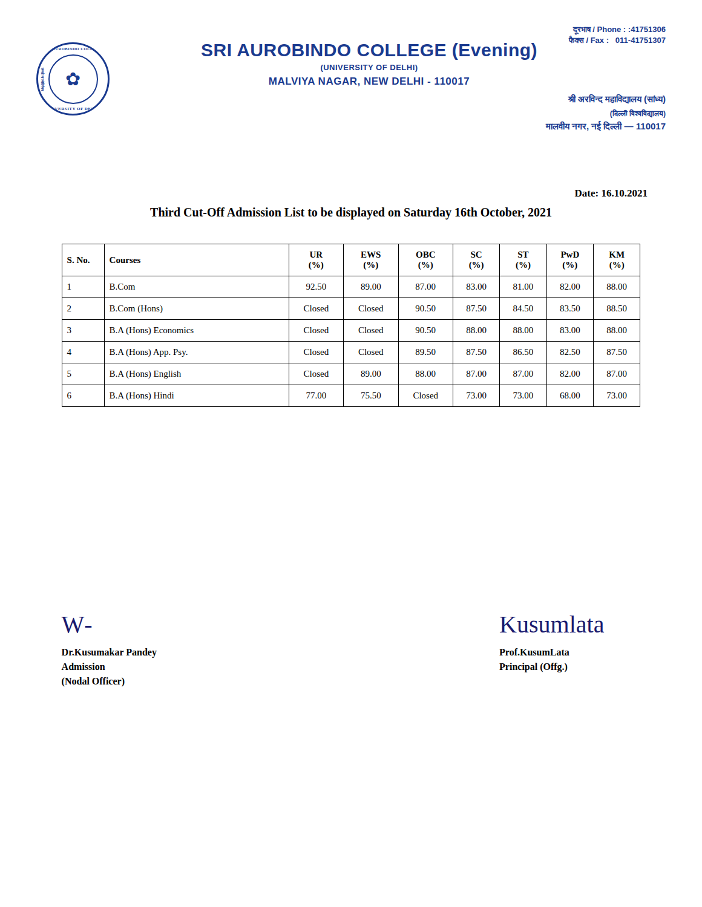दूरभाष / Phone : :41751306
फैक्स / Fax : 011-41751307
SRI AUROBINDO COLLEGE
✿
UNIVERSITY OF DELHI
तमसो मा ज्योतिर्गमय
SRI AUROBINDO COLLEGE (Evening)
(UNIVERSITY OF DELHI)
MALVIYA NAGAR, NEW DELHI - 110017
श्री अरविन्द महाविद्यालय (सांध्य)
(दिल्ली विश्वविद्यालय)
मालवीय नगर, नई दिल्ली — 110017
Date: 16.10.2021
Third Cut-Off Admission List to be displayed on Saturday 16th October, 2021
| S. No. | Courses | UR (%) | EWS (%) | OBC (%) | SC (%) | ST (%) | PwD (%) | KM (%) |
| --- | --- | --- | --- | --- | --- | --- | --- | --- |
| 1 | B.Com | 92.50 | 89.00 | 87.00 | 83.00 | 81.00 | 82.00 | 88.00 |
| 2 | B.Com (Hons) | Closed | Closed | 90.50 | 87.50 | 84.50 | 83.50 | 88.50 |
| 3 | B.A (Hons) Economics | Closed | Closed | 90.50 | 88.00 | 88.00 | 83.00 | 88.00 |
| 4 | B.A (Hons) App. Psy. | Closed | Closed | 89.50 | 87.50 | 86.50 | 82.50 | 87.50 |
| 5 | B.A (Hons) English | Closed | 89.00 | 88.00 | 87.00 | 87.00 | 82.00 | 87.00 |
| 6 | B.A (Hons) Hindi | 77.00 | 75.50 | Closed | 73.00 | 73.00 | 68.00 | 73.00 |
W‑
Dr.Kusumakar Pandey
Admission
(Nodal Officer)
Kusumlata
Prof.KusumLata
Principal (Offg.)